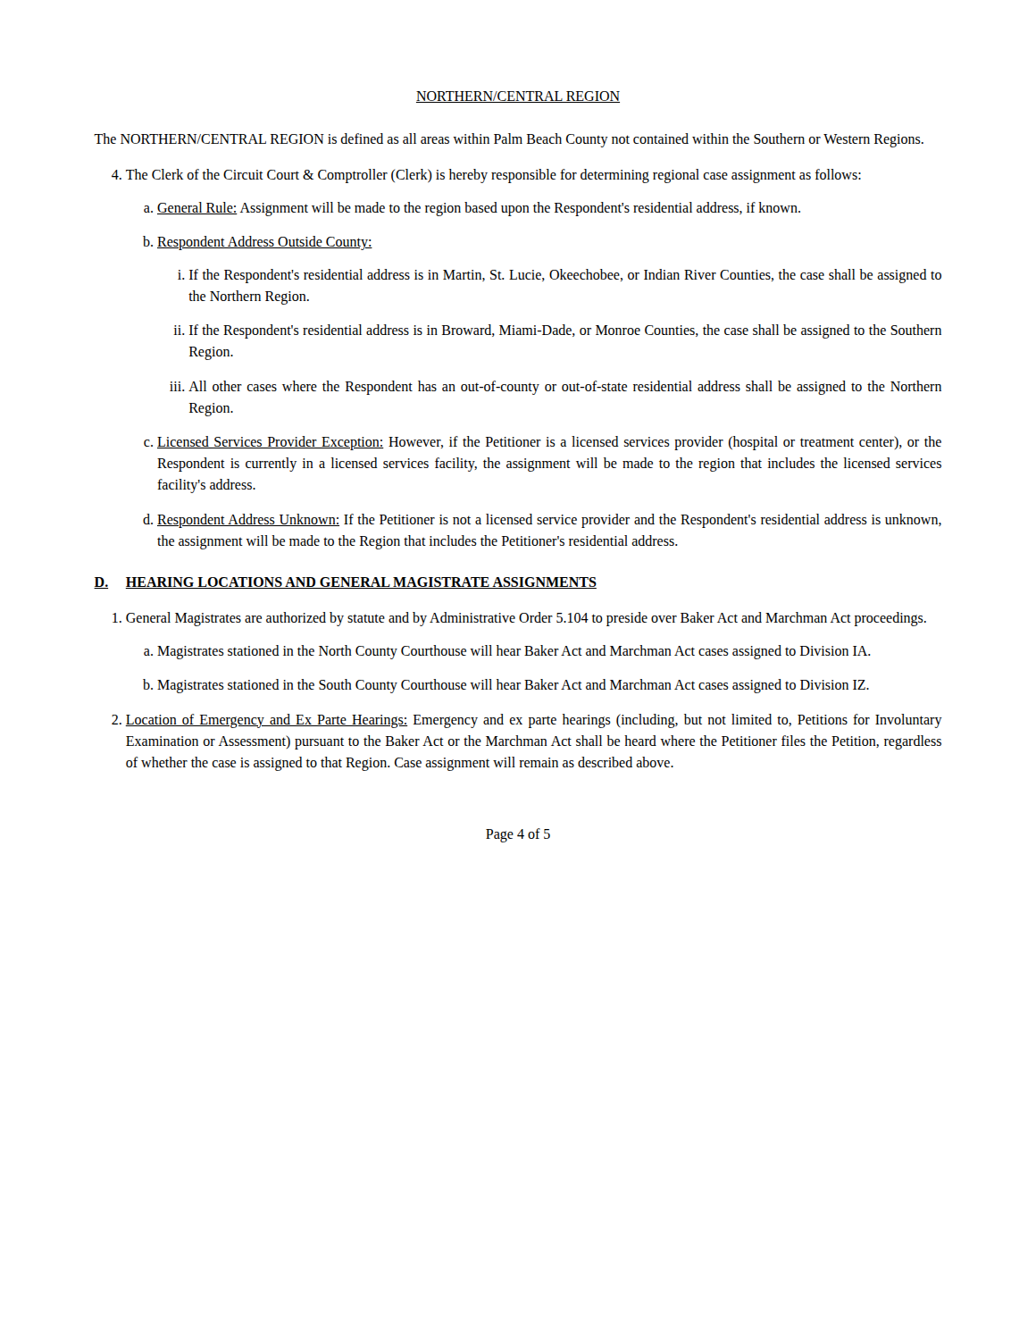NORTHERN/CENTRAL REGION
The NORTHERN/CENTRAL REGION is defined as all areas within Palm Beach County not contained within the Southern or Western Regions.
The Clerk of the Circuit Court & Comptroller (Clerk) is hereby responsible for determining regional case assignment as follows:
General Rule: Assignment will be made to the region based upon the Respondent's residential address, if known.
Respondent Address Outside County:
If the Respondent's residential address is in Martin, St. Lucie, Okeechobee, or Indian River Counties, the case shall be assigned to the Northern Region.
If the Respondent's residential address is in Broward, Miami-Dade, or Monroe Counties, the case shall be assigned to the Southern Region.
All other cases where the Respondent has an out-of-county or out-of-state residential address shall be assigned to the Northern Region.
Licensed Services Provider Exception: However, if the Petitioner is a licensed services provider (hospital or treatment center), or the Respondent is currently in a licensed services facility, the assignment will be made to the region that includes the licensed services facility's address.
Respondent Address Unknown: If the Petitioner is not a licensed service provider and the Respondent's residential address is unknown, the assignment will be made to the Region that includes the Petitioner's residential address.
D. HEARING LOCATIONS AND GENERAL MAGISTRATE ASSIGNMENTS
General Magistrates are authorized by statute and by Administrative Order 5.104 to preside over Baker Act and Marchman Act proceedings.
Magistrates stationed in the North County Courthouse will hear Baker Act and Marchman Act cases assigned to Division IA.
Magistrates stationed in the South County Courthouse will hear Baker Act and Marchman Act cases assigned to Division IZ.
Location of Emergency and Ex Parte Hearings: Emergency and ex parte hearings (including, but not limited to, Petitions for Involuntary Examination or Assessment) pursuant to the Baker Act or the Marchman Act shall be heard where the Petitioner files the Petition, regardless of whether the case is assigned to that Region. Case assignment will remain as described above.
Page 4 of 5